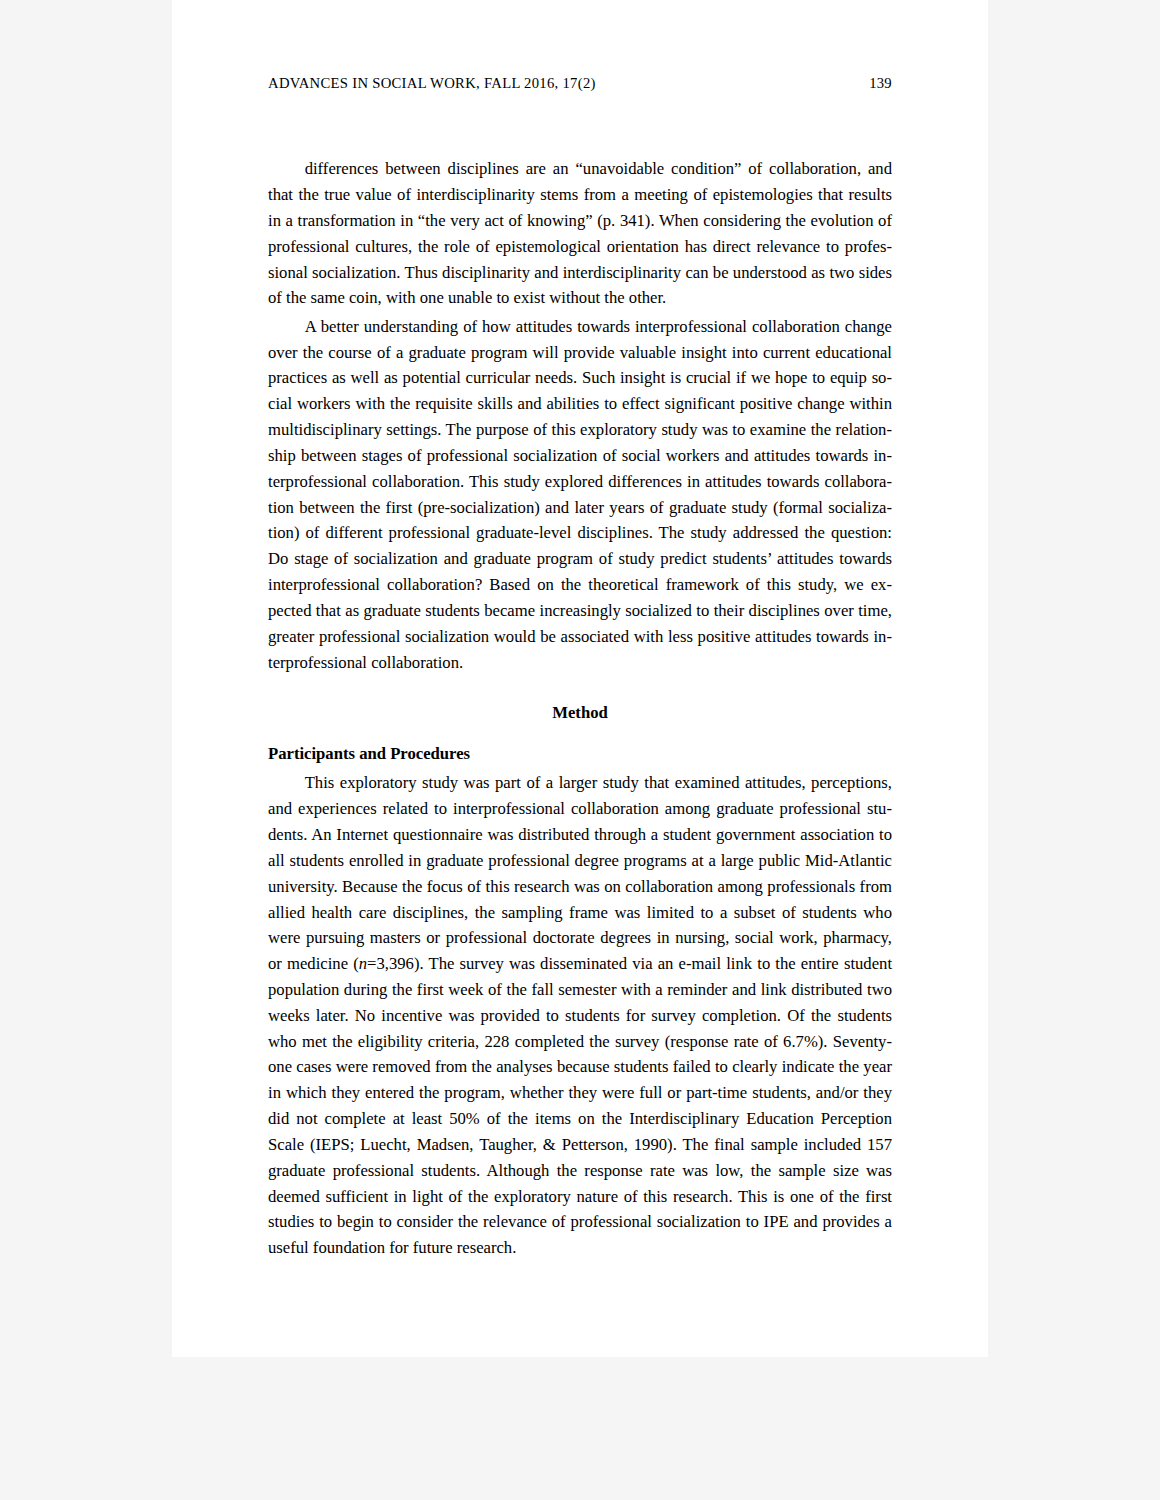Advances in Social Work, Fall 2016, 17(2) 139
differences between disciplines are an “unavoidable condition” of collaboration, and that the true value of interdisciplinarity stems from a meeting of epistemologies that results in a transformation in “the very act of knowing” (p. 341). When considering the evolution of professional cultures, the role of epistemological orientation has direct relevance to professional socialization. Thus disciplinarity and interdisciplinarity can be understood as two sides of the same coin, with one unable to exist without the other.
A better understanding of how attitudes towards interprofessional collaboration change over the course of a graduate program will provide valuable insight into current educational practices as well as potential curricular needs. Such insight is crucial if we hope to equip social workers with the requisite skills and abilities to effect significant positive change within multidisciplinary settings. The purpose of this exploratory study was to examine the relationship between stages of professional socialization of social workers and attitudes towards interprofessional collaboration. This study explored differences in attitudes towards collaboration between the first (pre-socialization) and later years of graduate study (formal socialization) of different professional graduate-level disciplines. The study addressed the question: Do stage of socialization and graduate program of study predict students’ attitudes towards interprofessional collaboration? Based on the theoretical framework of this study, we expected that as graduate students became increasingly socialized to their disciplines over time, greater professional socialization would be associated with less positive attitudes towards interprofessional collaboration.
Method
Participants and Procedures
This exploratory study was part of a larger study that examined attitudes, perceptions, and experiences related to interprofessional collaboration among graduate professional students. An Internet questionnaire was distributed through a student government association to all students enrolled in graduate professional degree programs at a large public Mid-Atlantic university. Because the focus of this research was on collaboration among professionals from allied health care disciplines, the sampling frame was limited to a subset of students who were pursuing masters or professional doctorate degrees in nursing, social work, pharmacy, or medicine (n=3,396). The survey was disseminated via an e-mail link to the entire student population during the first week of the fall semester with a reminder and link distributed two weeks later. No incentive was provided to students for survey completion. Of the students who met the eligibility criteria, 228 completed the survey (response rate of 6.7%). Seventy-one cases were removed from the analyses because students failed to clearly indicate the year in which they entered the program, whether they were full or part-time students, and/or they did not complete at least 50% of the items on the Interdisciplinary Education Perception Scale (IEPS; Luecht, Madsen, Taugher, & Petterson, 1990). The final sample included 157 graduate professional students. Although the response rate was low, the sample size was deemed sufficient in light of the exploratory nature of this research. This is one of the first studies to begin to consider the relevance of professional socialization to IPE and provides a useful foundation for future research.